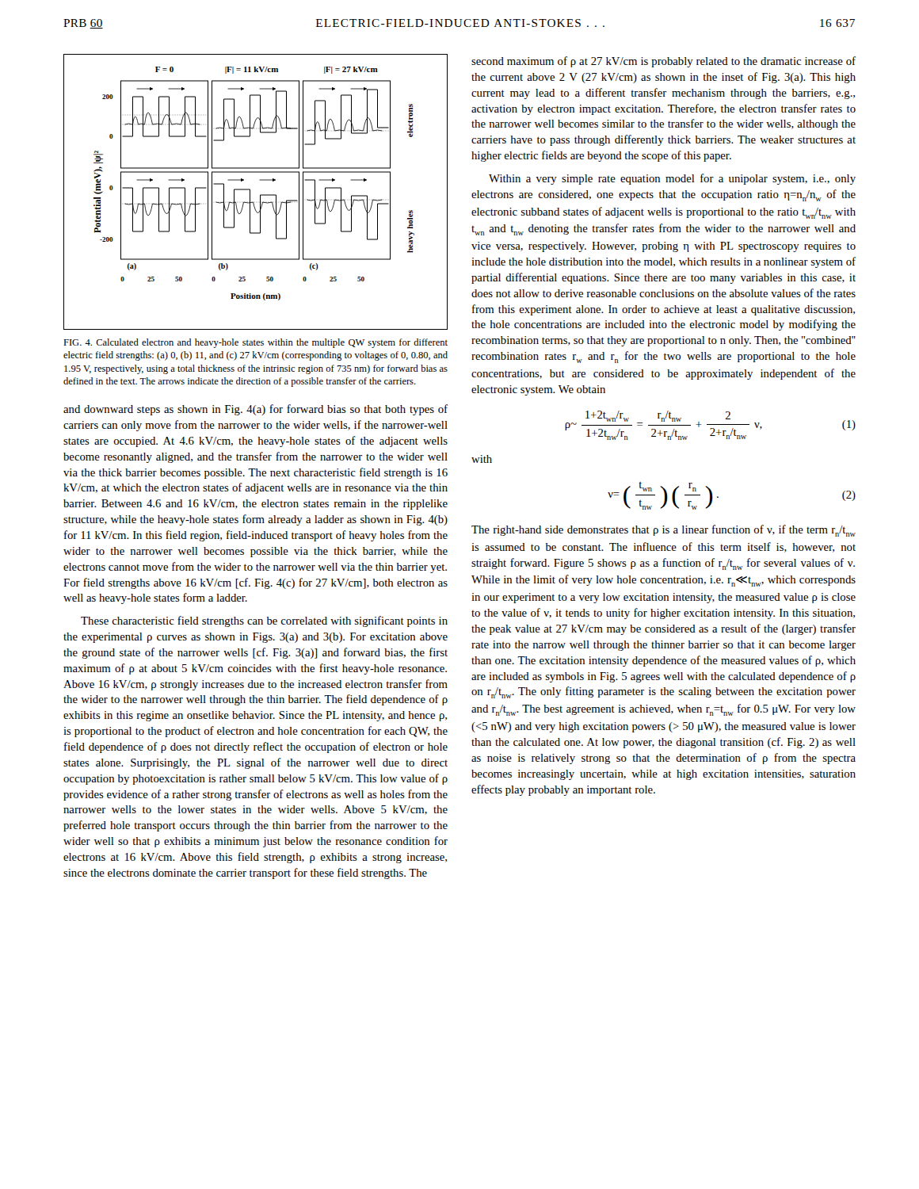PRB 60
ELECTRIC-FIELD-INDUCED ANTI-STOKES . . .
16 637
F = 0 |F| = 11 kV/cm |F| = 27 kV/cm Potential (meV), |ψ|² electrons heavy holes 200 0 0 -200 (a) (b) (c) 0 25 50 0 25 50 0 25 50 Position (nm)
FIG. 4. Calculated electron and heavy-hole states within the multiple QW system for different electric field strengths: (a) 0, (b) 11, and (c) 27 kV/cm (corresponding to voltages of 0, 0.80, and 1.95 V, respectively, using a total thickness of the intrinsic region of 735 nm) for forward bias as defined in the text. The arrows indicate the direction of a possible transfer of the carriers.
and downward steps as shown in Fig. 4(a) for forward bias so that both types of carriers can only move from the narrower to the wider wells, if the narrower-well states are occupied. At 4.6 kV/cm, the heavy-hole states of the adjacent wells become resonantly aligned, and the transfer from the narrower to the wider well via the thick barrier becomes possible. The next characteristic field strength is 16 kV/cm, at which the electron states of adjacent wells are in resonance via the thin barrier. Between 4.6 and 16 kV/cm, the electron states remain in the ripplelike structure, while the heavy-hole states form already a ladder as shown in Fig. 4(b) for 11 kV/cm. In this field region, field-induced transport of heavy holes from the wider to the narrower well becomes possible via the thick barrier, while the electrons cannot move from the wider to the narrower well via the thin barrier yet. For field strengths above 16 kV/cm [cf. Fig. 4(c) for 27 kV/cm], both electron as well as heavy-hole states form a ladder.
These characteristic field strengths can be correlated with significant points in the experimental ρ curves as shown in Figs. 3(a) and 3(b). For excitation above the ground state of the narrower wells [cf. Fig. 3(a)] and forward bias, the first maximum of ρ at about 5 kV/cm coincides with the first heavy-hole resonance. Above 16 kV/cm, ρ strongly increases due to the increased electron transfer from the wider to the narrower well through the thin barrier. The field dependence of ρ exhibits in this regime an onsetlike behavior. Since the PL intensity, and hence ρ, is proportional to the product of electron and hole concentration for each QW, the field dependence of ρ does not directly reflect the occupation of electron or hole states alone. Surprisingly, the PL signal of the narrower well due to direct occupation by photoexcitation is rather small below 5 kV/cm. This low value of ρ provides evidence of a rather strong transfer of electrons as well as holes from the narrower wells to the lower states in the wider wells. Above 5 kV/cm, the preferred hole transport occurs through the thin barrier from the narrower to the wider well so that ρ exhibits a minimum just below the resonance condition for electrons at 16 kV/cm. Above this field strength, ρ exhibits a strong increase, since the electrons dominate the carrier transport for these field strengths. The
second maximum of ρ at 27 kV/cm is probably related to the dramatic increase of the current above 2 V (27 kV/cm) as shown in the inset of Fig. 3(a). This high current may lead to a different transfer mechanism through the barriers, e.g., activation by electron impact excitation. Therefore, the electron transfer rates to the narrower well becomes similar to the transfer to the wider wells, although the carriers have to pass through differently thick barriers. The weaker structures at higher electric fields are beyond the scope of this paper.
Within a very simple rate equation model for a unipolar system, i.e., only electrons are considered, one expects that the occupation ratio η=nn/nw of the electronic subband states of adjacent wells is proportional to the ratio twn/tnw with twn and tnw denoting the transfer rates from the wider to the narrower well and vice versa, respectively. However, probing η with PL spectroscopy requires to include the hole distribution into the model, which results in a nonlinear system of partial differential equations. Since there are too many variables in this case, it does not allow to derive reasonable conclusions on the absolute values of the rates from this experiment alone. In order to achieve at least a qualitative discussion, the hole concentrations are included into the electronic model by modifying the recombination terms, so that they are proportional to n only. Then, the ''combined'' recombination rates rw and rn for the two wells are proportional to the hole concentrations, but are considered to be approximately independent of the electronic system. We obtain
ρ~ 1+2twn/rw 1+2tnw/rn = rn/tnw 2+rn/tnw + 2 2+rn/tnw ν, (1)
with
ν= ( twn tnw ) ( rn rw ) . (2)
The right-hand side demonstrates that ρ is a linear function of ν, if the term rn/tnw is assumed to be constant. The influence of this term itself is, however, not straight forward. Figure 5 shows ρ as a function of rn/tnw for several values of ν. While in the limit of very low hole concentration, i.e. rn≪tnw, which corresponds in our experiment to a very low excitation intensity, the measured value ρ is close to the value of ν, it tends to unity for higher excitation intensity. In this situation, the peak value at 27 kV/cm may be considered as a result of the (larger) transfer rate into the narrow well through the thinner barrier so that it can become larger than one. The excitation intensity dependence of the measured values of ρ, which are included as symbols in Fig. 5 agrees well with the calculated dependence of ρ on rn/tnw. The only fitting parameter is the scaling between the excitation power and rn/tnw. The best agreement is achieved, when rn=tnw for 0.5 μW. For very low (<5 nW) and very high excitation powers (> 50 μW), the measured value is lower than the calculated one. At low power, the diagonal transition (cf. Fig. 2) as well as noise is relatively strong so that the determination of ρ from the spectra becomes increasingly uncertain, while at high excitation intensities, saturation effects play probably an important role.